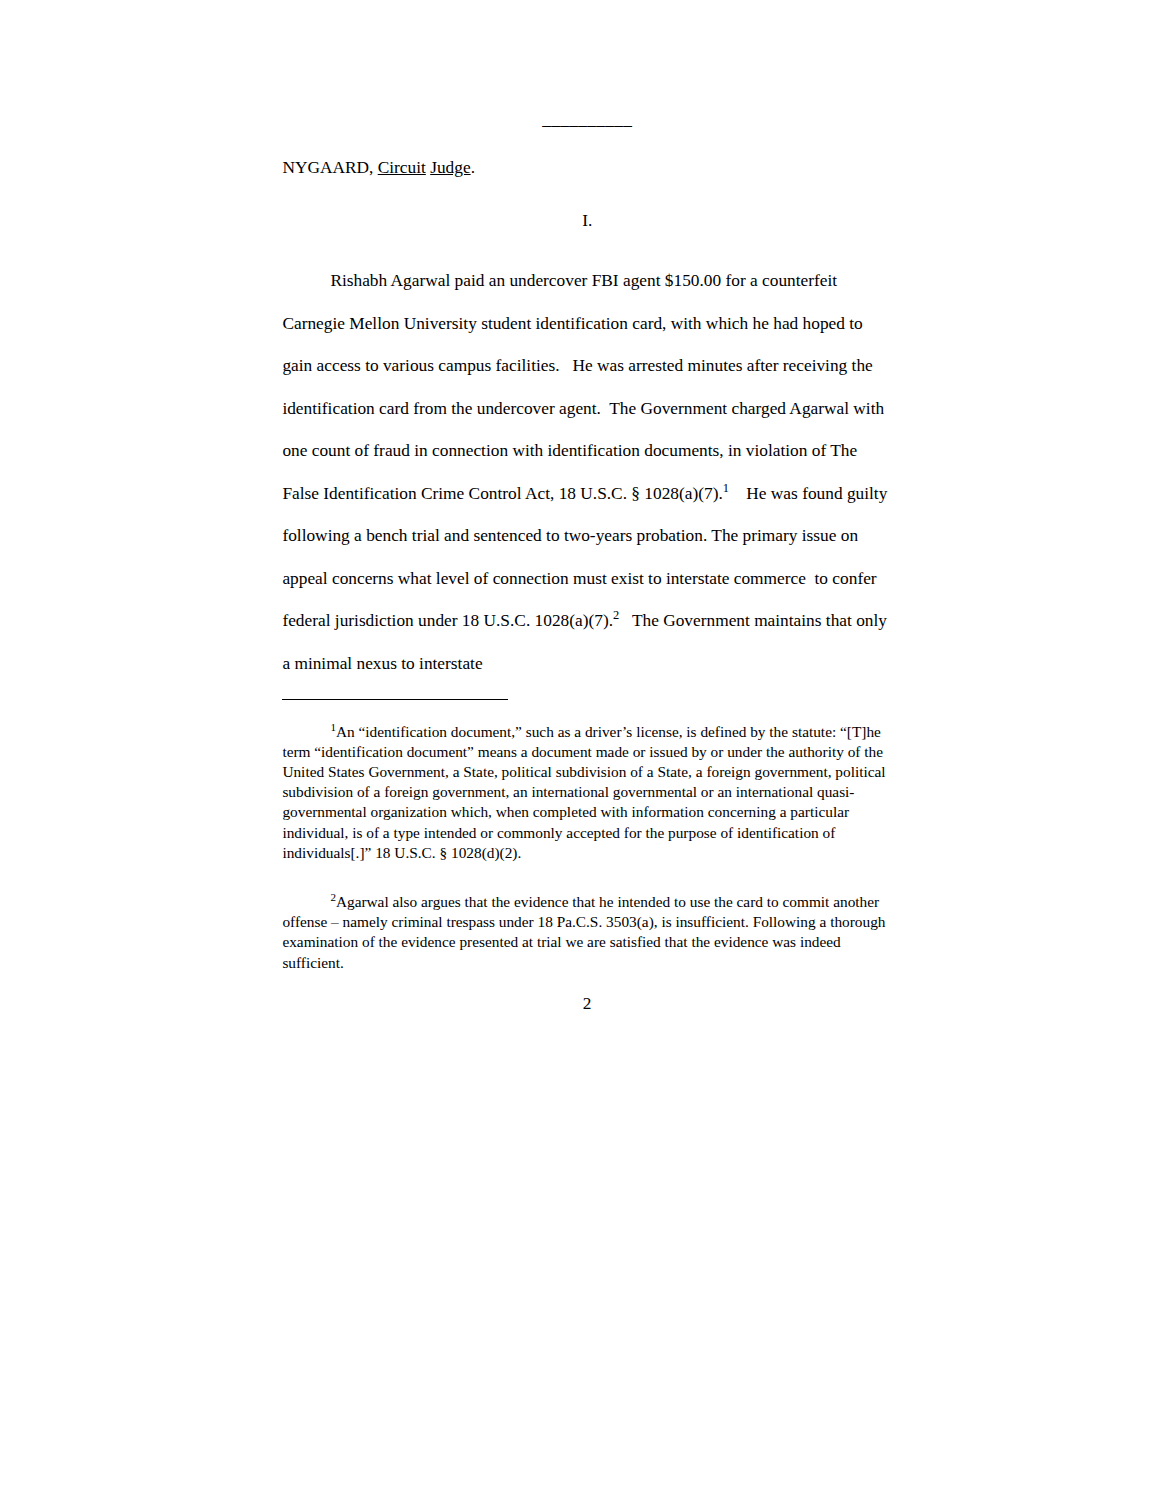__________
NYGAARD, Circuit Judge.
I.
Rishabh Agarwal paid an undercover FBI agent $150.00 for a counterfeit Carnegie Mellon University student identification card, with which he had hoped to gain access to various campus facilities. He was arrested minutes after receiving the identification card from the undercover agent. The Government charged Agarwal with one count of fraud in connection with identification documents, in violation of The False Identification Crime Control Act, 18 U.S.C. § 1028(a)(7).1 He was found guilty following a bench trial and sentenced to two-years probation. The primary issue on appeal concerns what level of connection must exist to interstate commerce to confer federal jurisdiction under 18 U.S.C. 1028(a)(7).2 The Government maintains that only a minimal nexus to interstate
1An “identification document,” such as a driver’s license, is defined by the statute: “[T]he term “identification document” means a document made or issued by or under the authority of the United States Government, a State, political subdivision of a State, a foreign government, political subdivision of a foreign government, an international governmental or an international quasi-governmental organization which, when completed with information concerning a particular individual, is of a type intended or commonly accepted for the purpose of identification of individuals[.]” 18 U.S.C. § 1028(d)(2).
2Agarwal also argues that the evidence that he intended to use the card to commit another offense – namely criminal trespass under 18 Pa.C.S. 3503(a), is insufficient. Following a thorough examination of the evidence presented at trial we are satisfied that the evidence was indeed sufficient.
2